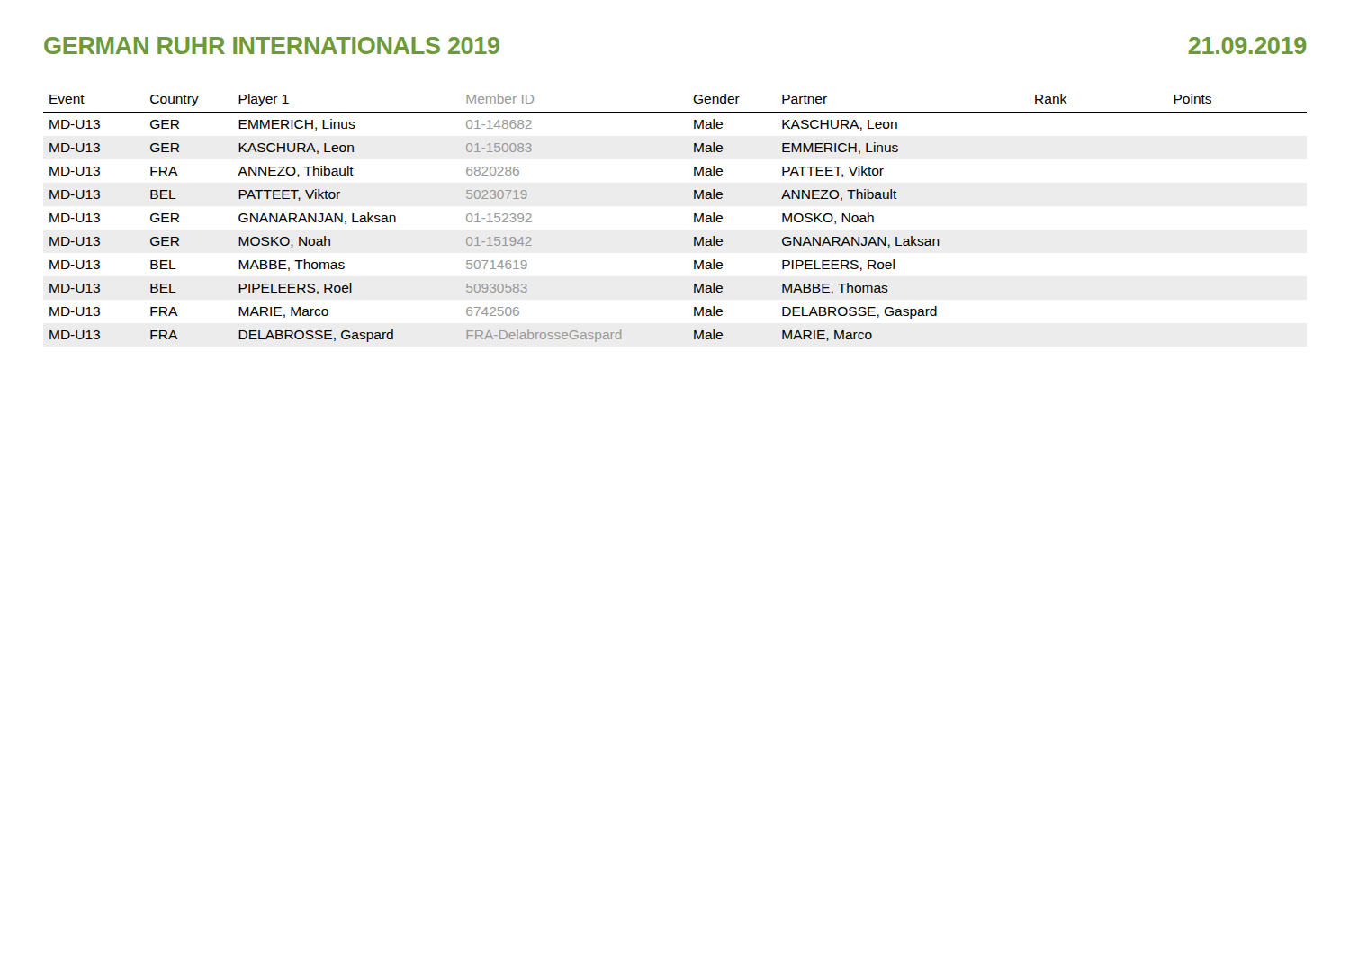GERMAN RUHR INTERNATIONALS 2019
21.09.2019
| Event | Country | Player 1 | Member ID | Gender | Partner | Rank | Points |
| --- | --- | --- | --- | --- | --- | --- | --- |
| MD-U13 | GER | EMMERICH, Linus | 01-148682 | Male | KASCHURA, Leon | | |
| MD-U13 | GER | KASCHURA, Leon | 01-150083 | Male | EMMERICH, Linus | | |
| MD-U13 | FRA | ANNEZO, Thibault | 6820286 | Male | PATTEET, Viktor | | |
| MD-U13 | BEL | PATTEET, Viktor | 50230719 | Male | ANNEZO, Thibault | | |
| MD-U13 | GER | GNANARANJAN, Laksan | 01-152392 | Male | MOSKO, Noah | | |
| MD-U13 | GER | MOSKO, Noah | 01-151942 | Male | GNANARANJAN, Laksan | | |
| MD-U13 | BEL | MABBE, Thomas | 50714619 | Male | PIPELEERS, Roel | | |
| MD-U13 | BEL | PIPELEERS, Roel | 50930583 | Male | MABBE, Thomas | | |
| MD-U13 | FRA | MARIE, Marco | 6742506 | Male | DELABROSSE, Gaspard | | |
| MD-U13 | FRA | DELABROSSE, Gaspard | FRA-DelabrosseGaspard | Male | MARIE, Marco | | |